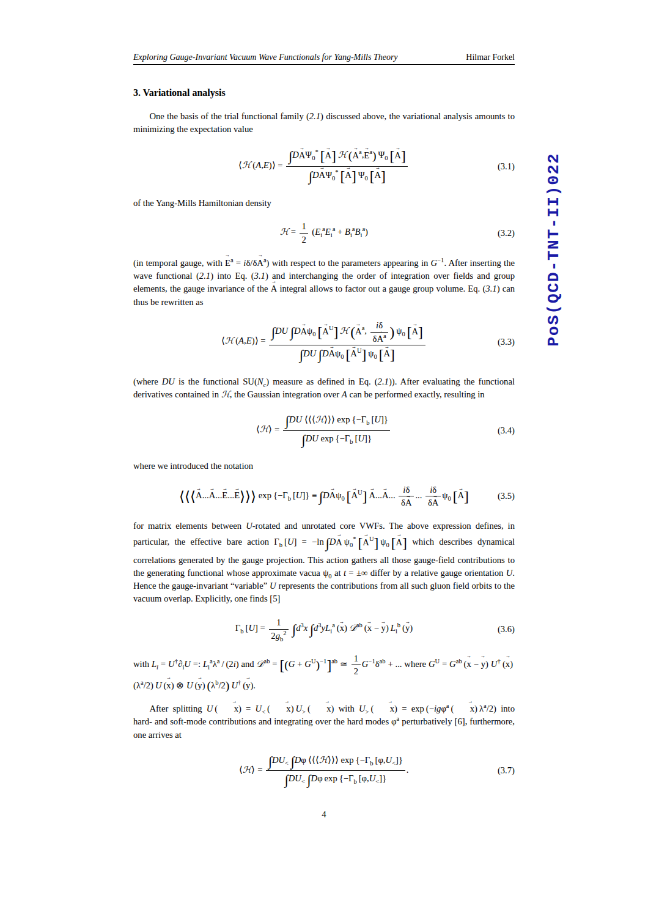PoS(QCD-TNT-II)022
Exploring Gauge-Invariant Vacuum Wave Functionals for Yang-Mills Theory Hilmar Forkel
3. Variational analysis
One the basis of the trial functional family (2.1) discussed above, the variational analysis amounts to minimizing the expectation value
⟨ℋ (A,E)⟩ = ∫DAΨ0* [A] ℋ (Aa,Ea) Ψ0 [A] ∫DAΨ0* [A] Ψ0 [A]
(3.1)
of the Yang-Mills Hamiltonian density
ℋ = 12 (EiaEia + BiaBia)
(3.2)
(in temporal gauge, with Ea = iδ/δAa) with respect to the parameters appearing in G−1. After inserting the wave functional (2.1) into Eq. (3.1) and interchanging the order of integration over fields and group elements, the gauge invariance of the A integral allows to factor out a gauge group volume. Eq. (3.1) can thus be rewritten as
⟨ℋ (A,E)⟩ = ∫DU ∫DAψ0 [AU] ℋ (Aa, iδ δAa) ψ0 [A] ∫DU ∫DAψ0 [AU] ψ0 [A]
(3.3)
(where DU is the functional SU(Nc) measure as defined in Eq. (2.1)). After evaluating the functional derivatives contained in ℋ, the Gaussian integration over A can be performed exactly, resulting in
⟨ℋ⟩ = ∫DU ⟨⟨⟨ℋ⟩⟩⟩ exp {−Γb [U]} ∫DU exp {−Γb [U]}
(3.4)
where we introduced the notation
⟨⟨⟨A...A...E...E⟩⟩⟩ exp {−Γb [U]} ≡ ∫DAψ0 [AU] A...A... iδ δA... iδ δAψ0 [A]
(3.5)
for matrix elements between U-rotated and unrotated core VWFs. The above expression defines, in particular, the effective bare action Γb [U] = −ln ∫DA ψ0* [AU] ψ0 [A] which describes dynamical correlations generated by the gauge projection. This action gathers all those gauge-field contributions to the generating functional whose approximate vacua ψ0 at t = ±∞ differ by a relative gauge orientation U. Hence the gauge-invariant “variable” U represents the contributions from all such gluon field orbits to the vacuum overlap. Explicitly, one finds [5]
Γb [U] = 12gb2 ∫d3x ∫d3yLia (x) 𝒟ab (x − y) Lib (y)
(3.6)
with Li = U†∂iU =: Liaλa / (2i) and 𝒟ab = [(G + GU)−1]ab ≃ 12 G−1δab + ... where GU = Gab (x − y) U† (x) (λa/2) U (x) ⊗ U (y) (λb/2) U† (y).
After splitting U (x) = U< (x) U> (x) with U> (x) = exp (−igφa (x) λa/2) into hard- and soft-mode contributions and integrating over the hard modes φa perturbatively [6], furthermore, one arrives at
⟨ℋ⟩ = ∫DU< ∫Dφ ⟨⟨⟨ℋ⟩⟩⟩ exp {−Γb [φ,U<]} ∫DU< ∫Dφ exp {−Γb [φ,U<]} .
(3.7)
4